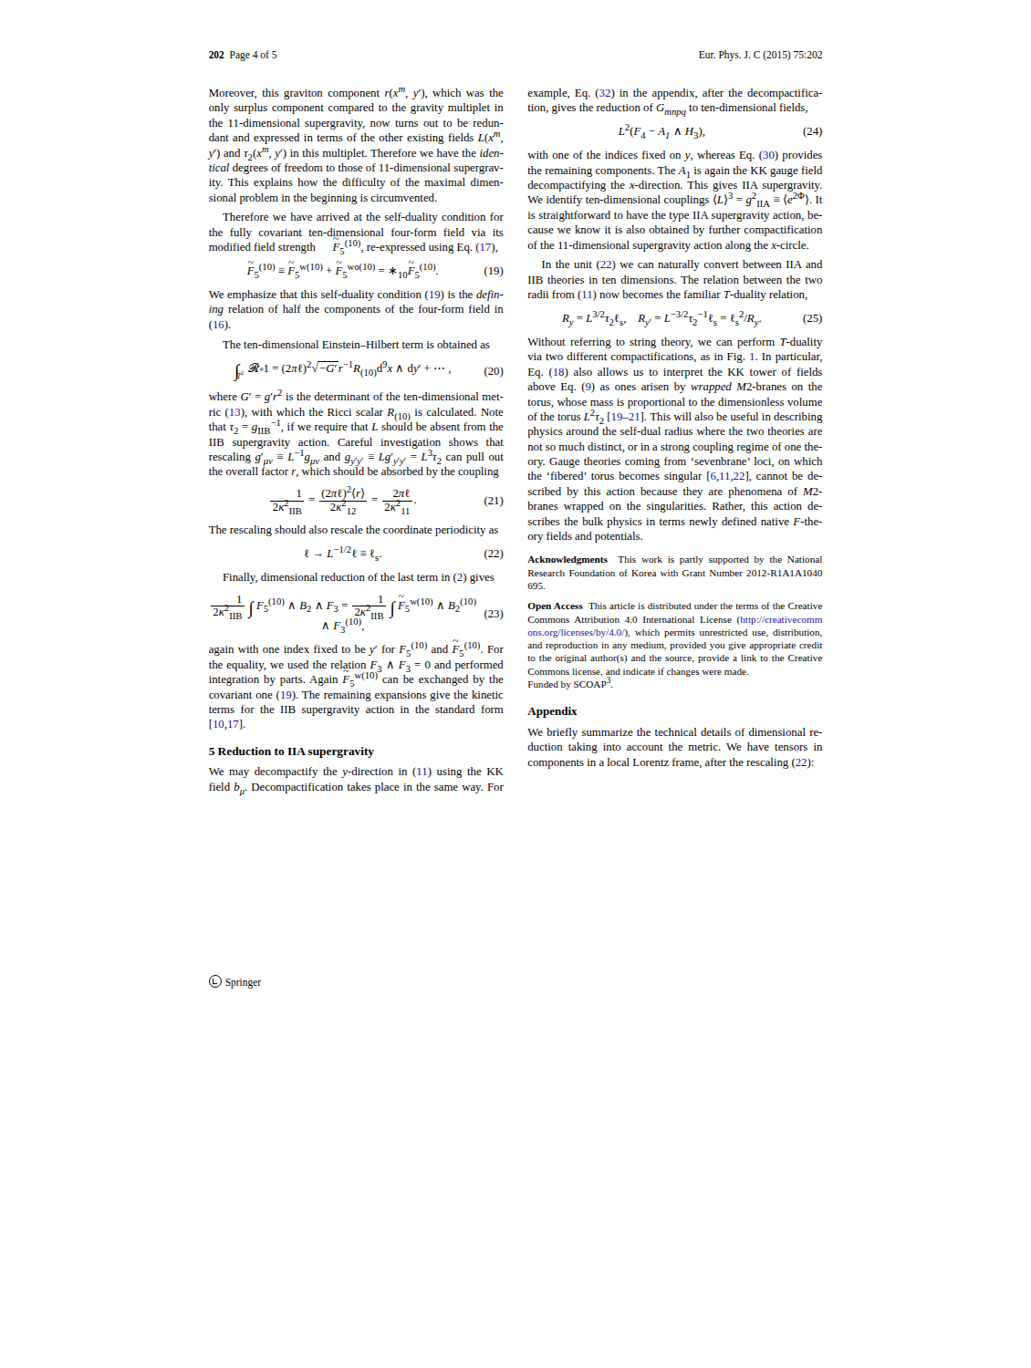202 Page 4 of 5
Eur. Phys. J. C (2015) 75:202
Moreover, this graviton component r(xm, y′), which was the only surplus component compared to the gravity multiplet in the 11-dimensional supergravity, now turns out to be redundant and expressed in terms of the other existing fields L(xm, y′) and τ2(xm, y′) in this multiplet. Therefore we have the identical degrees of freedom to those of 11-dimensional supergravity. This explains how the difficulty of the maximal dimensional problem in the beginning is circumvented.
Therefore we have arrived at the self-duality condition for the fully covariant ten-dimensional four-form field via its modified field strength ~F5(10), re-expressed using Eq. (17),
~F5(10) ≡ ~F5w(10) + ~F5wo(10) = ∗10~F5(10).
(19)
We emphasize that this self-duality condition (19) is the defining relation of half the components of the four-form field in (16).
The ten-dimensional Einstein–Hilbert term is obtained as
∫T2 𝓡∗1 = (2πℓ)2−G′r−1R(10)d9x ∧ dy′ + ⋯ ,
(20)
where G′ = g′r2 is the determinant of the ten-dimensional metric (13), with which the Ricci scalar R(10) is calculated. Note that τ2 = gIIB−1, if we require that L should be absent from the IIB supergravity action. Careful investigation shows that rescaling g′μν ≡ L−1gμν and gy′y′ ≡ Lg′y′y′ = L3τ2 can pull out the overall factor r, which should be absorbed by the coupling
12κ2IIB = (2πℓ)2⟨r⟩2κ212 = 2πℓ 2κ211.
(21)
The rescaling should also rescale the coordinate periodicity as
ℓ → L−1/2ℓ ≡ ℓs.
(22)
Finally, dimensional reduction of the last term in (2) gives
12κ2IIB ∫ F5(10) ∧ B2 ∧ F3 = 12κ2IIB ∫ ~F5w(10) ∧ B2(10) ∧ F3(10),
(23)
again with one index fixed to be y′ for F5(10) and ~F5(10). For the equality, we used the relation F3 ∧ F3 = 0 and performed integration by parts. Again ~F5w(10) can be exchanged by the covariant one (19). The remaining expansions give the kinetic terms for the IIB supergravity action in the standard form [10,17].
5 Reduction to IIA supergravity
We may decompactify the y-direction in (11) using the KK field bμ. Decompactification takes place in the same way. For example, Eq. (32) in the appendix, after the decompactification, gives the reduction of Gmnpq to ten-dimensional fields,
L2(F4 − A1 ∧ H3),
(24)
with one of the indices fixed on y, whereas Eq. (30) provides the remaining components. The A1 is again the KK gauge field decompactifying the x-direction. This gives IIA supergravity. We identify ten-dimensional couplings ⟨L⟩3 = g2IIA ≡ ⟨e2Φ⟩. It is straightforward to have the type IIA supergravity action, because we know it is also obtained by further compactification of the 11-dimensional supergravity action along the x-circle.
In the unit (22) we can naturally convert between IIA and IIB theories in ten dimensions. The relation between the two radii from (11) now becomes the familiar T-duality relation,
Ry = L3/2τ2ℓs, Ry′ = L−3/2τ2−1ℓs = ℓs2/Ry.
(25)
Without referring to string theory, we can perform T-duality via two different compactifications, as in Fig. 1. In particular, Eq. (18) also allows us to interpret the KK tower of fields above Eq. (9) as ones arisen by wrapped M2-branes on the torus, whose mass is proportional to the dimensionless volume of the torus L2τ2 [19–21]. This will also be useful in describing physics around the self-dual radius where the two theories are not so much distinct, or in a strong coupling regime of one theory. Gauge theories coming from ‘sevenbrane’ loci, on which the ‘fibered’ torus becomes singular [6,11,22], cannot be described by this action because they are phenomena of M2-branes wrapped on the singularities. Rather, this action describes the bulk physics in terms newly defined native F-theory fields and potentials.
Acknowledgments This work is partly supported by the National Research Foundation of Korea with Grant Number 2012-R1A1A1040 695.
Open Access This article is distributed under the terms of the Creative Commons Attribution 4.0 International License (http://creativecomm ons.org/licenses/by/4.0/), which permits unrestricted use, distribution, and reproduction in any medium, provided you give appropriate credit to the original author(s) and the source, provide a link to the Creative Commons license, and indicate if changes were made.
Funded by SCOAP3.
Appendix
We briefly summarize the technical details of dimensional reduction taking into account the metric. We have tensors in components in a local Lorentz frame, after the rescaling (22):
Springer